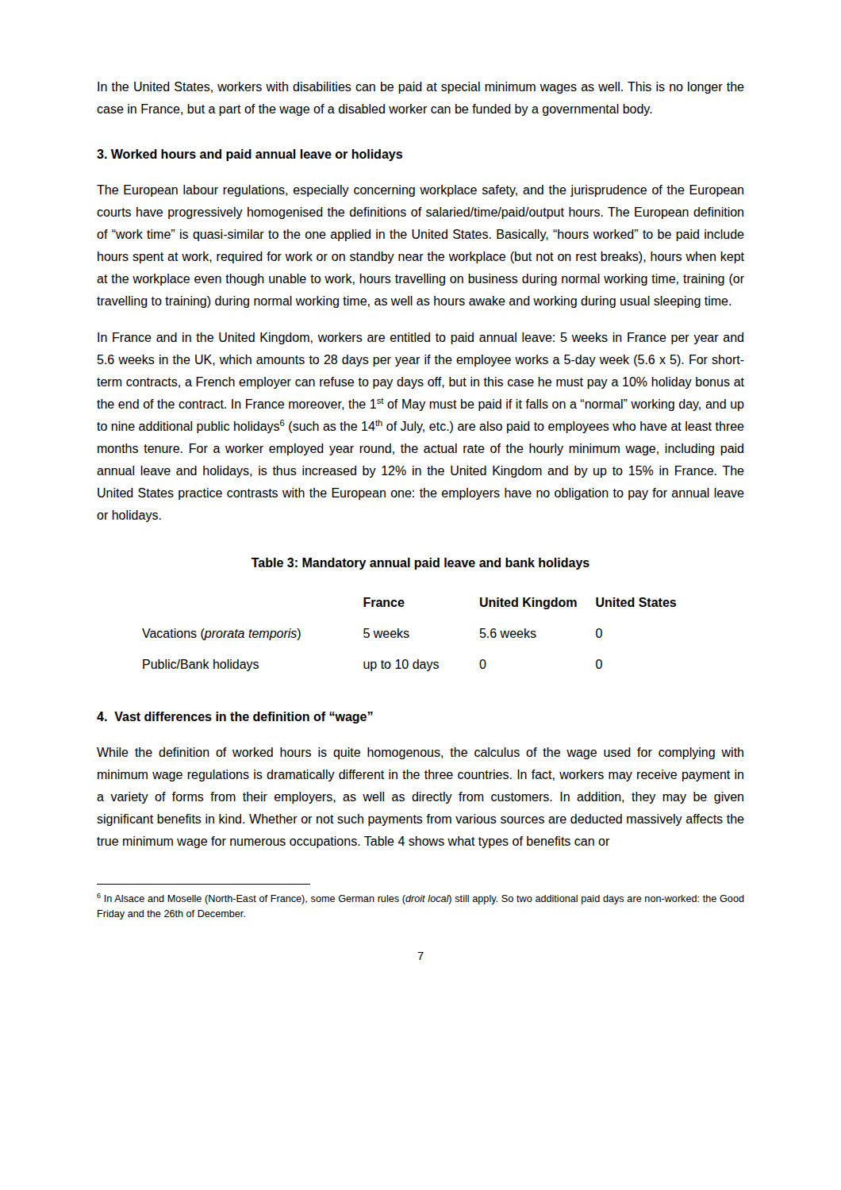In the United States, workers with disabilities can be paid at special minimum wages as well. This is no longer the case in France, but a part of the wage of a disabled worker can be funded by a governmental body.
3. Worked hours and paid annual leave or holidays
The European labour regulations, especially concerning workplace safety, and the jurisprudence of the European courts have progressively homogenised the definitions of salaried/time/paid/output hours. The European definition of “work time” is quasi-similar to the one applied in the United States. Basically, “hours worked” to be paid include hours spent at work, required for work or on standby near the workplace (but not on rest breaks), hours when kept at the workplace even though unable to work, hours travelling on business during normal working time, training (or travelling to training) during normal working time, as well as hours awake and working during usual sleeping time.
In France and in the United Kingdom, workers are entitled to paid annual leave: 5 weeks in France per year and 5.6 weeks in the UK, which amounts to 28 days per year if the employee works a 5-day week (5.6 x 5). For short-term contracts, a French employer can refuse to pay days off, but in this case he must pay a 10% holiday bonus at the end of the contract. In France moreover, the 1st of May must be paid if it falls on a “normal” working day, and up to nine additional public holidays6 (such as the 14th of July, etc.) are also paid to employees who have at least three months tenure. For a worker employed year round, the actual rate of the hourly minimum wage, including paid annual leave and holidays, is thus increased by 12% in the United Kingdom and by up to 15% in France. The United States practice contrasts with the European one: the employers have no obligation to pay for annual leave or holidays.
Table 3: Mandatory annual paid leave and bank holidays
| | France | United Kingdom | United States |
| --- | --- | --- | --- |
| Vacations ( prorata temporis ) | 5 weeks | 5.6 weeks | 0 |
| Public/Bank holidays | up to 10 days | 0 | 0 |
4. Vast differences in the definition of “wage”
While the definition of worked hours is quite homogenous, the calculus of the wage used for complying with minimum wage regulations is dramatically different in the three countries. In fact, workers may receive payment in a variety of forms from their employers, as well as directly from customers. In addition, they may be given significant benefits in kind. Whether or not such payments from various sources are deducted massively affects the true minimum wage for numerous occupations. Table 4 shows what types of benefits can or
6 In Alsace and Moselle (North-East of France), some German rules (droit local) still apply. So two additional paid days are non-worked: the Good Friday and the 26th of December.
7